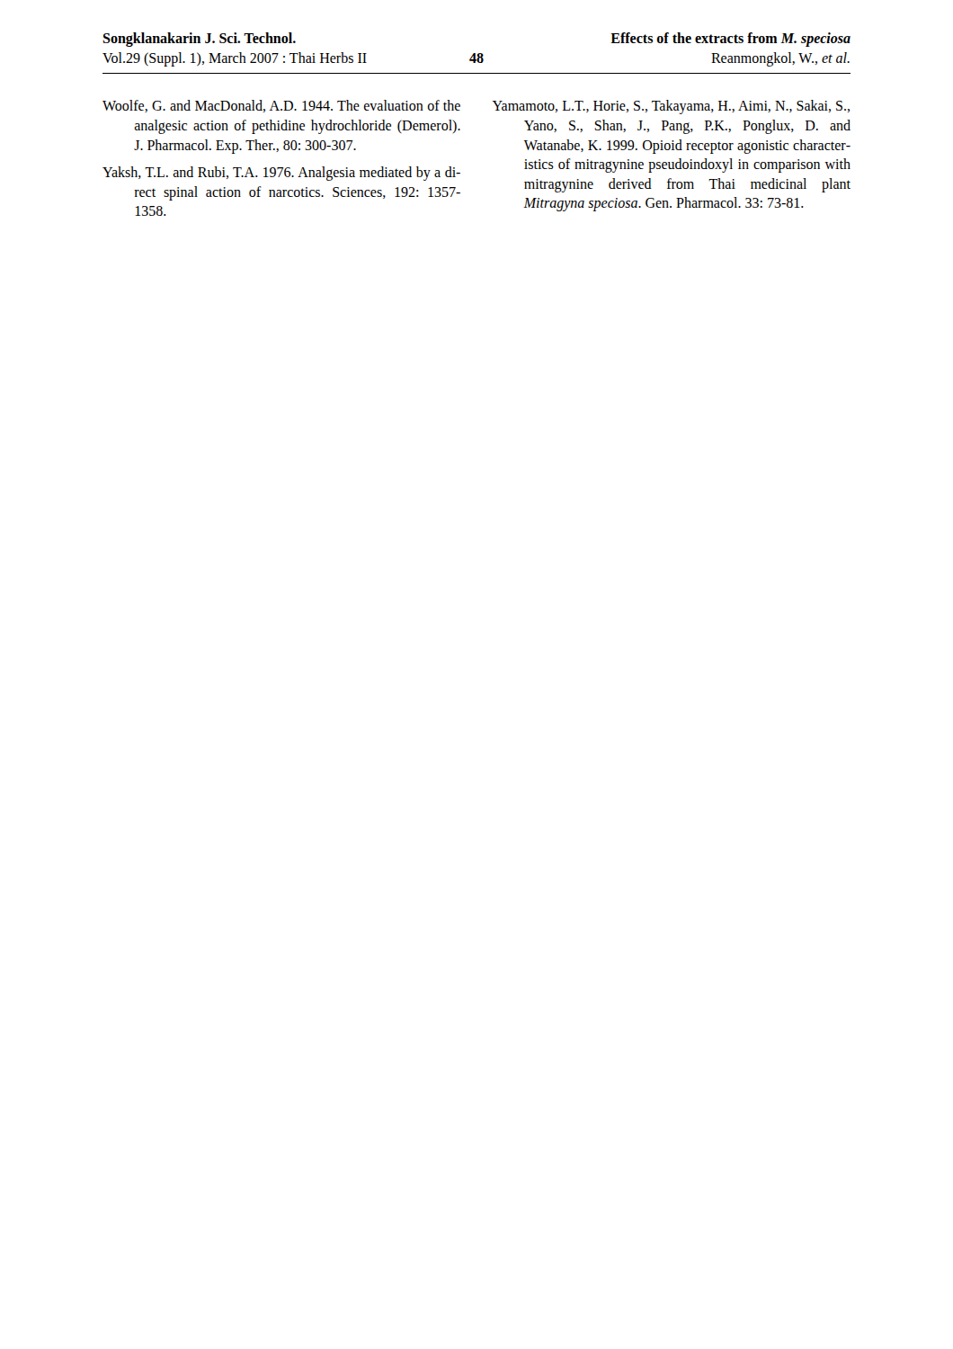Songklanakarin J. Sci. Technol.
Vol.29 (Suppl. 1), March 2007 : Thai Herbs II
48
Effects of the extracts from M. speciosa
Reanmongkol, W., et al.
Woolfe, G. and MacDonald, A.D. 1944. The evaluation of the analgesic action of pethidine hydrochloride (Demerol). J. Pharmacol. Exp. Ther., 80: 300-307.
Yaksh, T.L. and Rubi, T.A. 1976. Analgesia mediated by a direct spinal action of narcotics. Sciences, 192: 1357-1358.
Yamamoto, L.T., Horie, S., Takayama, H., Aimi, N., Sakai, S., Yano, S., Shan, J., Pang, P.K., Ponglux, D. and Watanabe, K. 1999. Opioid receptor agonistic characteristics of mitragynine pseudoindoxyl in comparison with mitragynine derived from Thai medicinal plant Mitragyna speciosa. Gen. Pharmacol. 33: 73-81.